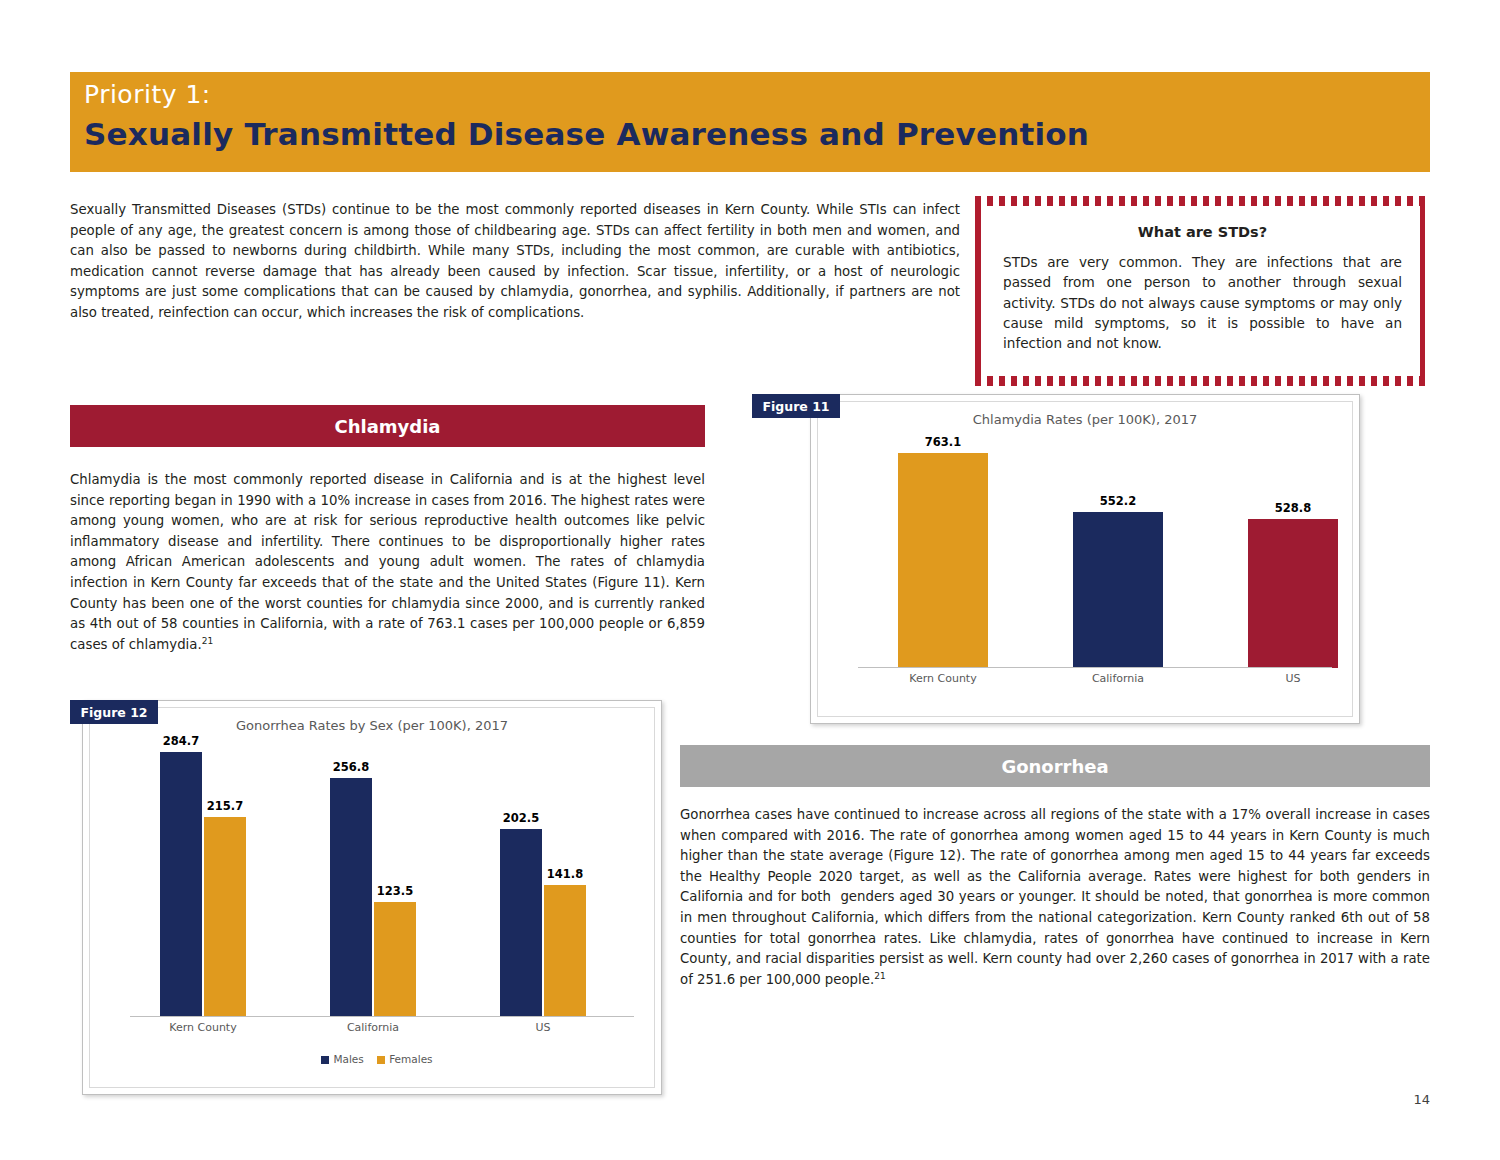Priority 1:
Sexually Transmitted Disease Awareness and Prevention
Sexually Transmitted Diseases (STDs) continue to be the most commonly reported diseases in Kern County. While STIs can infect people of any age, the greatest concern is among those of childbearing age. STDs can affect fertility in both men and women, and can also be passed to newborns during childbirth. While many STDs, including the most common, are curable with antibiotics, medication cannot reverse damage that has already been caused by infection. Scar tissue, infertility, or a host of neurologic symptoms are just some complications that can be caused by chlamydia, gonorrhea, and syphilis. Additionally, if partners are not also treated, reinfection can occur, which increases the risk of complications.
What are STDs?
STDs are very common. They are infections that are passed from one person to another through sexual activity. STDs do not always cause symptoms or may only cause mild symptoms, so it is possible to have an infection and not know.
Chlamydia
Chlamydia is the most commonly reported disease in California and is at the highest level since reporting began in 1990 with a 10% increase in cases from 2016. The highest rates were among young women, who are at risk for serious reproductive health outcomes like pelvic inflammatory disease and infertility. There continues to be disproportionally higher rates among African American adolescents and young adult women. The rates of chlamydia infection in Kern County far exceeds that of the state and the United States (Figure 11). Kern County has been one of the worst counties for chlamydia since 2000, and is currently ranked as 4th out of 58 counties in California, with a rate of 763.1 cases per 100,000 people or 6,859 cases of chlamydia.21
Figure 11
Chlamydia Rates (per 100K), 2017
763.1
552.2
528.8
Kern County California US
Gonorrhea
Gonorrhea cases have continued to increase across all regions of the state with a 17% overall increase in cases when compared with 2016. The rate of gonorrhea among women aged 15 to 44 years in Kern County is much higher than the state average (Figure 12). The rate of gonorrhea among men aged 15 to 44 years far exceeds the Healthy People 2020 target, as well as the California average. Rates were highest for both genders in California and for both genders aged 30 years or younger. It should be noted, that gonorrhea is more common in men throughout California, which differs from the national categorization. Kern County ranked 6th out of 58 counties for total gonorrhea rates. Like chlamydia, rates of gonorrhea have continued to increase in Kern County, and racial disparities persist as well. Kern county had over 2,260 cases of gonorrhea in 2017 with a rate of 251.6 per 100,000 people.21
Figure 12
Gonorrhea Rates by Sex (per 100K), 2017
284.7
215.7
256.8
123.5
202.5
141.8
Kern County California US
Males Females
14